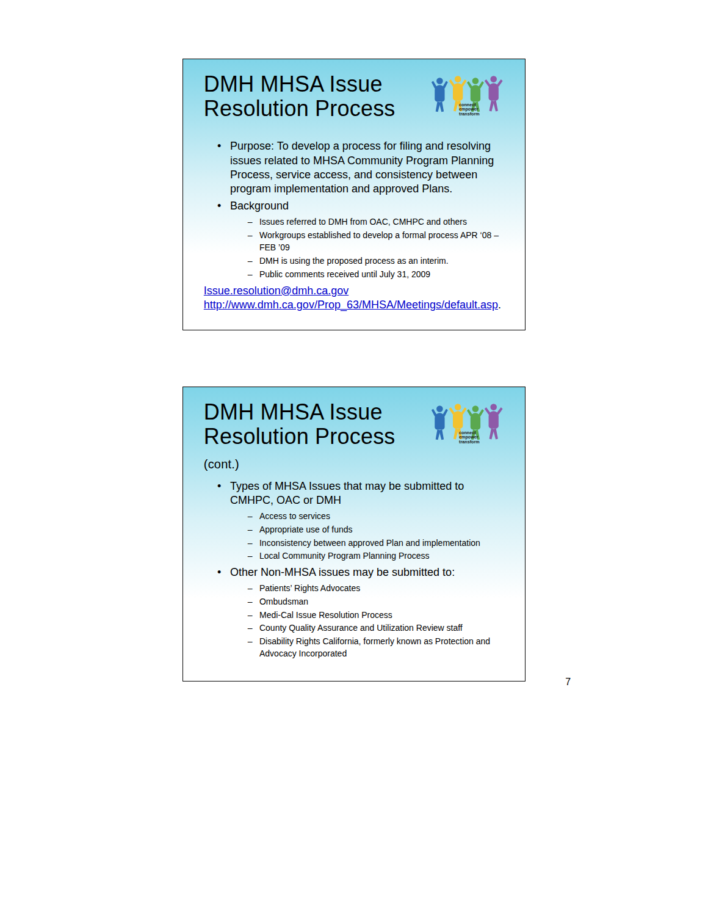DMH MHSA Issue
Resolution Process
connect empower transform
Purpose: To develop a process for filing and resolving issues related to MHSA Community Program Planning Process, service access, and consistency between program implementation and approved Plans.
Background
Issues referred to DMH from OAC, CMHPC and others
Workgroups established to develop a formal process APR ‘08 – FEB ’09
DMH is using the proposed process as an interim.
Public comments received until July 31, 2009
Issue.resolution@dmh.ca.gov
http://www.dmh.ca.gov/Prop_63/MHSA/Meetings/default.asp.
DMH MHSA Issue
Resolution Process (cont.)
connect empower transform
Types of MHSA Issues that may be submitted to CMHPC, OAC or DMH
Access to services
Appropriate use of funds
Inconsistency between approved Plan and implementation
Local Community Program Planning Process
Other Non-MHSA issues may be submitted to:
Patients’ Rights Advocates
Ombudsman
Medi-Cal Issue Resolution Process
County Quality Assurance and Utilization Review staff
Disability Rights California, formerly known as Protection and Advocacy Incorporated
7